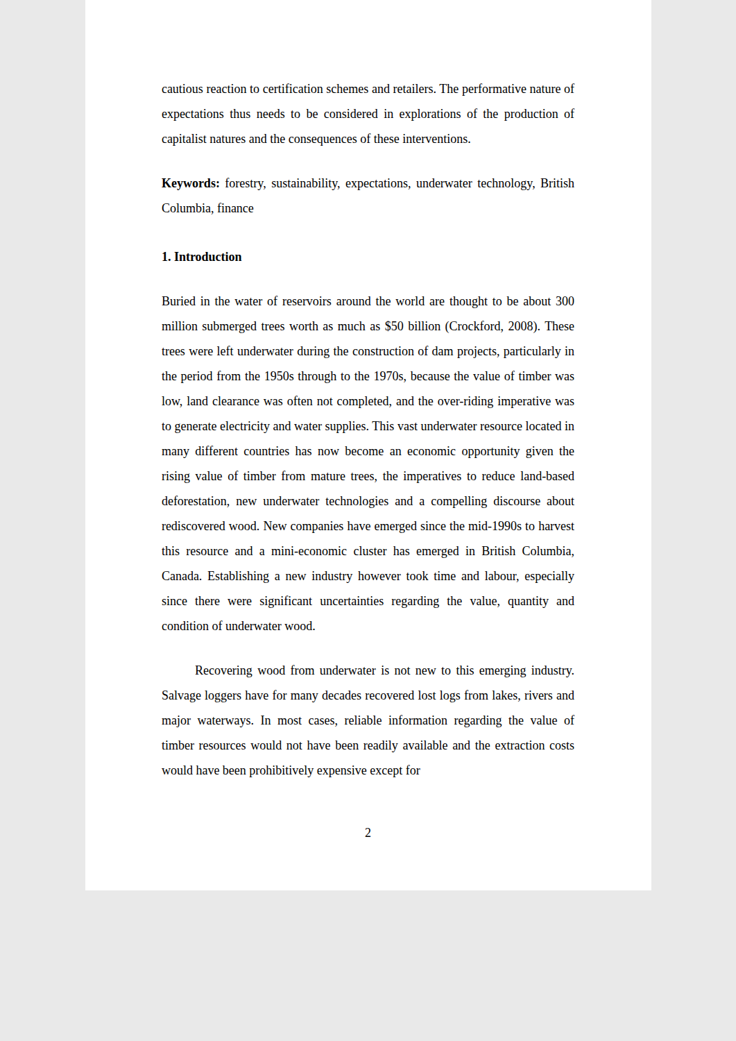cautious reaction to certification schemes and retailers. The performative nature of expectations thus needs to be considered in explorations of the production of capitalist natures and the consequences of these interventions.
Keywords: forestry, sustainability, expectations, underwater technology, British Columbia, finance
1. Introduction
Buried in the water of reservoirs around the world are thought to be about 300 million submerged trees worth as much as $50 billion (Crockford, 2008). These trees were left underwater during the construction of dam projects, particularly in the period from the 1950s through to the 1970s, because the value of timber was low, land clearance was often not completed, and the over-riding imperative was to generate electricity and water supplies. This vast underwater resource located in many different countries has now become an economic opportunity given the rising value of timber from mature trees, the imperatives to reduce land-based deforestation, new underwater technologies and a compelling discourse about rediscovered wood. New companies have emerged since the mid-1990s to harvest this resource and a mini-economic cluster has emerged in British Columbia, Canada. Establishing a new industry however took time and labour, especially since there were significant uncertainties regarding the value, quantity and condition of underwater wood.
Recovering wood from underwater is not new to this emerging industry. Salvage loggers have for many decades recovered lost logs from lakes, rivers and major waterways. In most cases, reliable information regarding the value of timber resources would not have been readily available and the extraction costs would have been prohibitively expensive except for
2